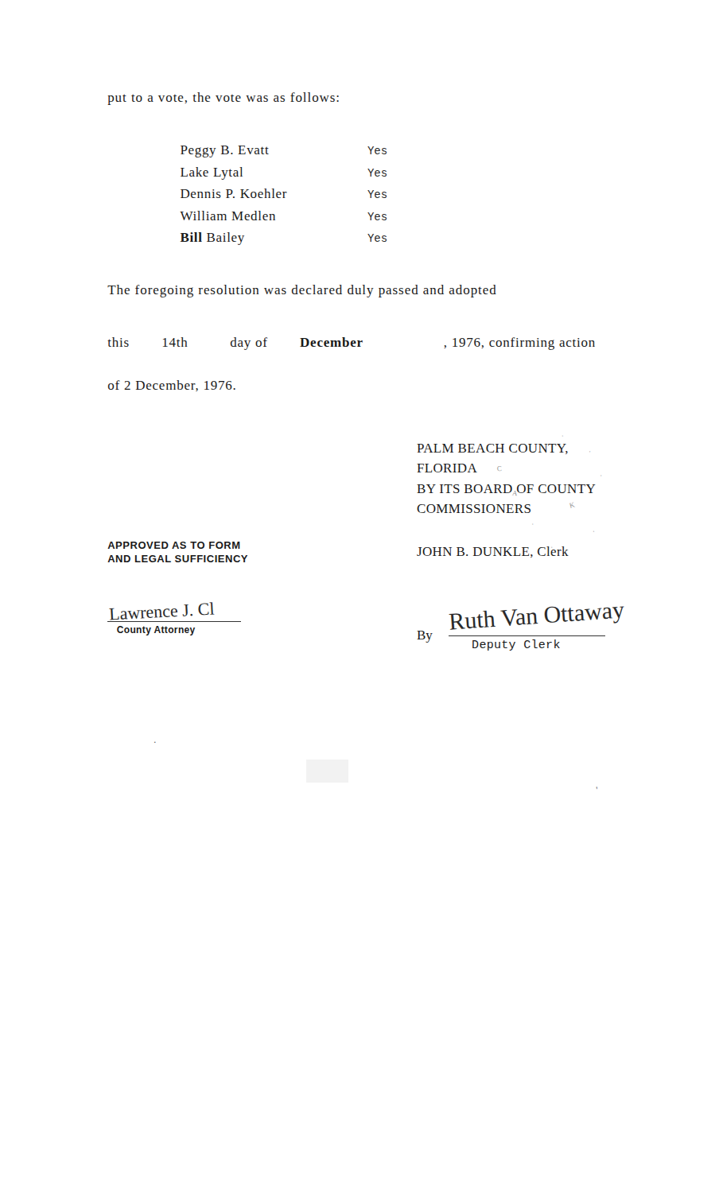put to a vote, the vote was as follows:
| Peggy B. Evatt | Yes |
| Lake Lytal | Yes |
| Dennis P. Koehler | Yes |
| William Medlen | Yes |
| Bill Bailey | Yes |
The foregoing resolution was declared duly passed and adopted
this 14th day of December , 1976, confirming action
of 2 December, 1976.
PALM BEACH COUNTY, FLORIDA
BY ITS BOARD OF COUNTY
COMMISSIONERS
JOHN B. DUNKLE, Clerk
By Ruth Van Ottaway Deputy Clerk
· · C · A K · · ·
APPROVED AS TO FORM
AND LEGAL SUFFICIENCY
Lawrence J. Cl
County Attorney
·
′